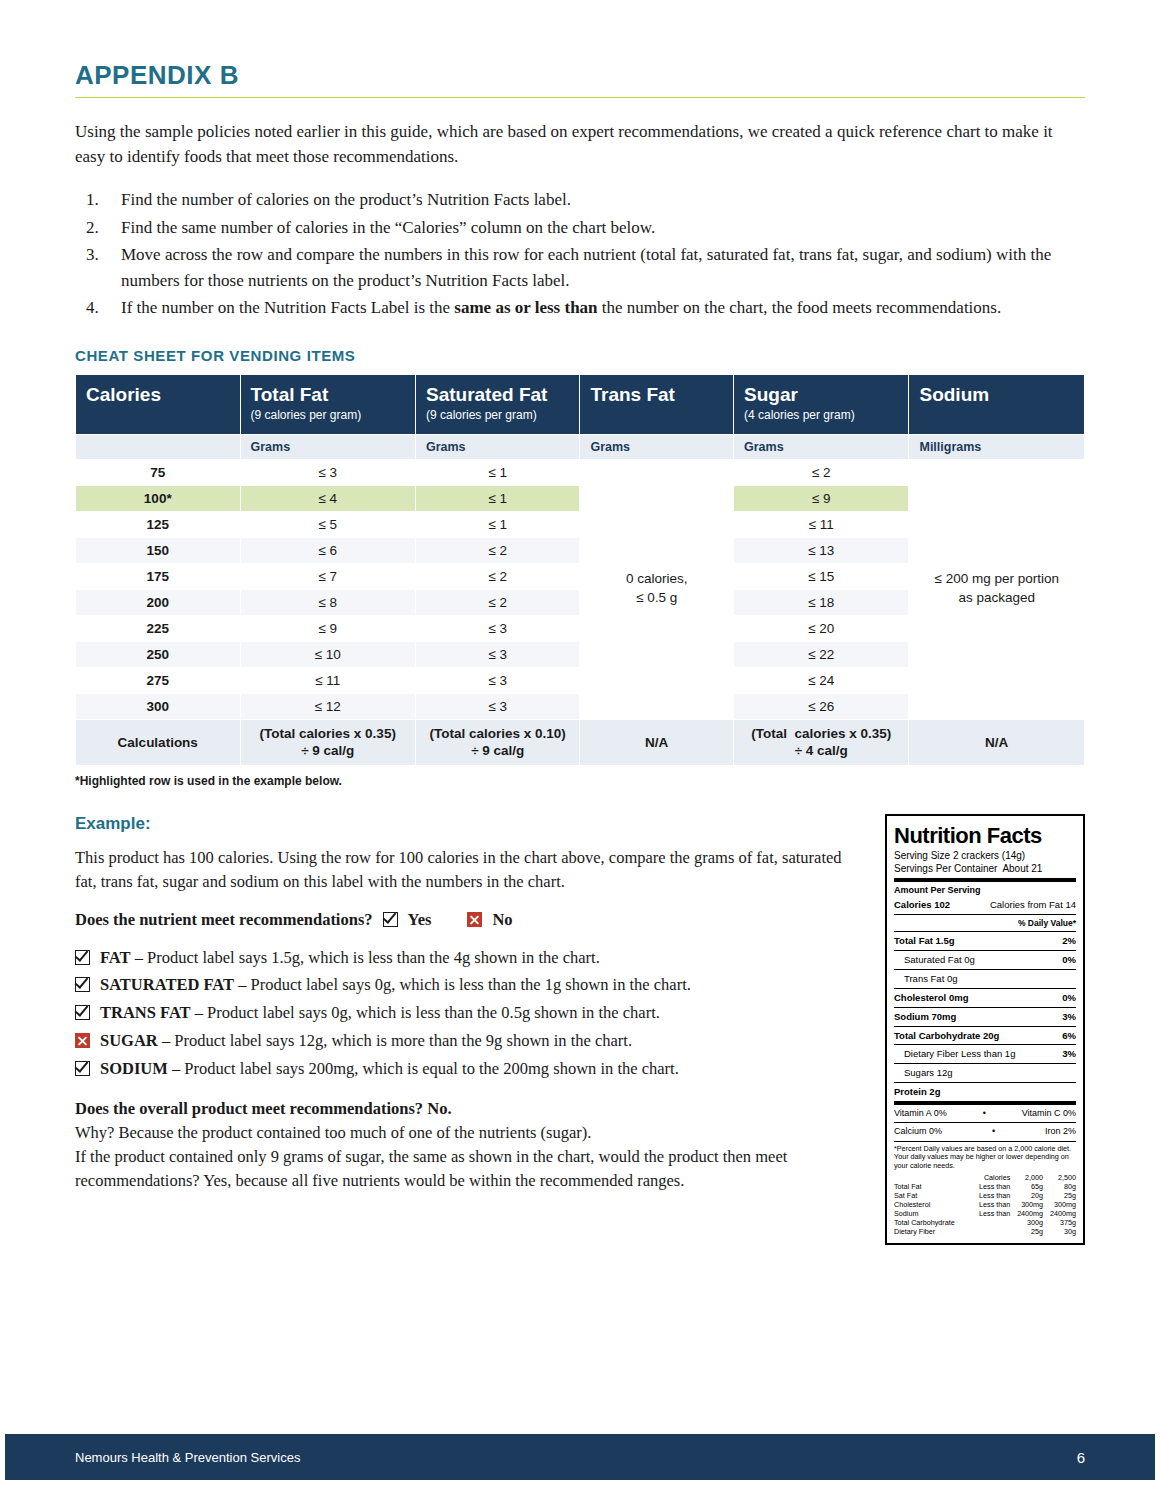APPENDIX B
Using the sample policies noted earlier in this guide, which are based on expert recommendations, we created a quick reference chart to make it easy to identify foods that meet those recommendations.
Find the number of calories on the product’s Nutrition Facts label.
Find the same number of calories in the “Calories” column on the chart below.
Move across the row and compare the numbers in this row for each nutrient (total fat, saturated fat, trans fat, sugar, and sodium) with the numbers for those nutrients on the product’s Nutrition Facts label.
If the number on the Nutrition Facts Label is the same as or less than the number on the chart, the food meets recommendations.
CHEAT SHEET FOR VENDING ITEMS
| Calories | Total Fat (9 calories per gram) | Saturated Fat (9 calories per gram) | Trans Fat | Sugar (4 calories per gram) | Sodium |
| --- | --- | --- | --- | --- | --- |
| | Grams | Grams | Grams | Grams | Milligrams |
| 75 | ≤ 3 | ≤ 1 | 0 calories, ≤ 0.5 g | ≤ 2 | ≤ 200 mg per portion as packaged |
| 100* | ≤ 4 | ≤ 1 | ≤ 9 |
| 125 | ≤ 5 | ≤ 1 | ≤ 11 |
| 150 | ≤ 6 | ≤ 2 | ≤ 13 |
| 175 | ≤ 7 | ≤ 2 | ≤ 15 |
| 200 | ≤ 8 | ≤ 2 | ≤ 18 |
| 225 | ≤ 9 | ≤ 3 | ≤ 20 |
| 250 | ≤ 10 | ≤ 3 | ≤ 22 |
| 275 | ≤ 11 | ≤ 3 | ≤ 24 |
| 300 | ≤ 12 | ≤ 3 | ≤ 26 |
| Calculations | (Total calories x 0.35) ÷ 9 cal/g | (Total calories x 0.10) ÷ 9 cal/g | N/A | (Total calories x 0.35) ÷ 4 cal/g | N/A |
*Highlighted row is used in the example below.
Example:
This product has 100 calories. Using the row for 100 calories in the chart above, compare the grams of fat, saturated fat, trans fat, sugar and sodium on this label with the numbers in the chart.
Does the nutrient meet recommendations? Yes No
FAT – Product label says 1.5g, which is less than the 4g shown in the chart.
SATURATED FAT – Product label says 0g, which is less than the 1g shown in the chart.
TRANS FAT – Product label says 0g, which is less than the 0.5g shown in the chart.
SUGAR – Product label says 12g, which is more than the 9g shown in the chart.
SODIUM – Product label says 200mg, which is equal to the 200mg shown in the chart.
Does the overall product meet recommendations? No.
Why? Because the product contained too much of one of the nutrients (sugar).
If the product contained only 9 grams of sugar, the same as shown in the chart, would the product then meet recommendations? Yes, because all five nutrients would be within the recommended ranges.
Nutrition Facts
Serving Size 2 crackers (14g)
Servings Per Container About 21
Amount Per Serving
Calories 102 Calories from Fat 14
% Daily Value*
Total Fat 1.5g 2%
Saturated Fat 0g 0%
Trans Fat 0g
Cholesterol 0mg 0%
Sodium 70mg 3%
Total Carbohydrate 20g 6%
Dietary Fiber Less than 1g 3%
Sugars 12g
Protein 2g
Vitamin A 0%•Vitamin C 0%
Calcium 0%•Iron 2%
*Percent Daily values are based on a 2,000 calorie diet. Your daily values may be higher or lower depending on your calorie needs.
| | Calories | 2,000 | 2,500 |
| Total Fat | Less than | 65g | 80g |
| Sat Fat | Less than | 20g | 25g |
| Cholesterol | Less than | 300mg | 300mg |
| Sodium | Less than | 2400mg | 2400mg |
| Total Carbohydrate | | 300g | 375g |
| Dietary Fiber | | 25g | 30g |
Nemours Health & Prevention Services 6